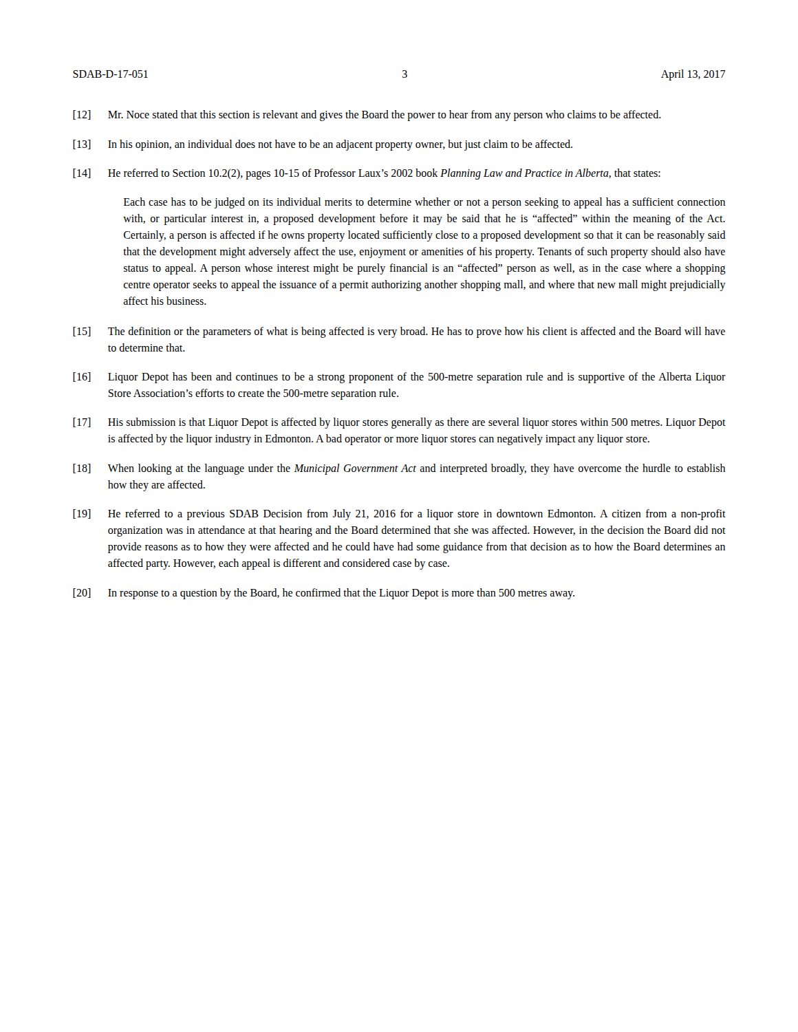SDAB-D-17-051 3 April 13, 2017
[12] Mr. Noce stated that this section is relevant and gives the Board the power to hear from any person who claims to be affected.
[13] In his opinion, an individual does not have to be an adjacent property owner, but just claim to be affected.
[14] He referred to Section 10.2(2), pages 10-15 of Professor Laux’s 2002 book Planning Law and Practice in Alberta, that states:
Each case has to be judged on its individual merits to determine whether or not a person seeking to appeal has a sufficient connection with, or particular interest in, a proposed development before it may be said that he is “affected” within the meaning of the Act. Certainly, a person is affected if he owns property located sufficiently close to a proposed development so that it can be reasonably said that the development might adversely affect the use, enjoyment or amenities of his property. Tenants of such property should also have status to appeal. A person whose interest might be purely financial is an “affected” person as well, as in the case where a shopping centre operator seeks to appeal the issuance of a permit authorizing another shopping mall, and where that new mall might prejudicially affect his business.
[15] The definition or the parameters of what is being affected is very broad. He has to prove how his client is affected and the Board will have to determine that.
[16] Liquor Depot has been and continues to be a strong proponent of the 500-metre separation rule and is supportive of the Alberta Liquor Store Association’s efforts to create the 500-metre separation rule.
[17] His submission is that Liquor Depot is affected by liquor stores generally as there are several liquor stores within 500 metres. Liquor Depot is affected by the liquor industry in Edmonton. A bad operator or more liquor stores can negatively impact any liquor store.
[18] When looking at the language under the Municipal Government Act and interpreted broadly, they have overcome the hurdle to establish how they are affected.
[19] He referred to a previous SDAB Decision from July 21, 2016 for a liquor store in downtown Edmonton. A citizen from a non-profit organization was in attendance at that hearing and the Board determined that she was affected. However, in the decision the Board did not provide reasons as to how they were affected and he could have had some guidance from that decision as to how the Board determines an affected party. However, each appeal is different and considered case by case.
[20] In response to a question by the Board, he confirmed that the Liquor Depot is more than 500 metres away.